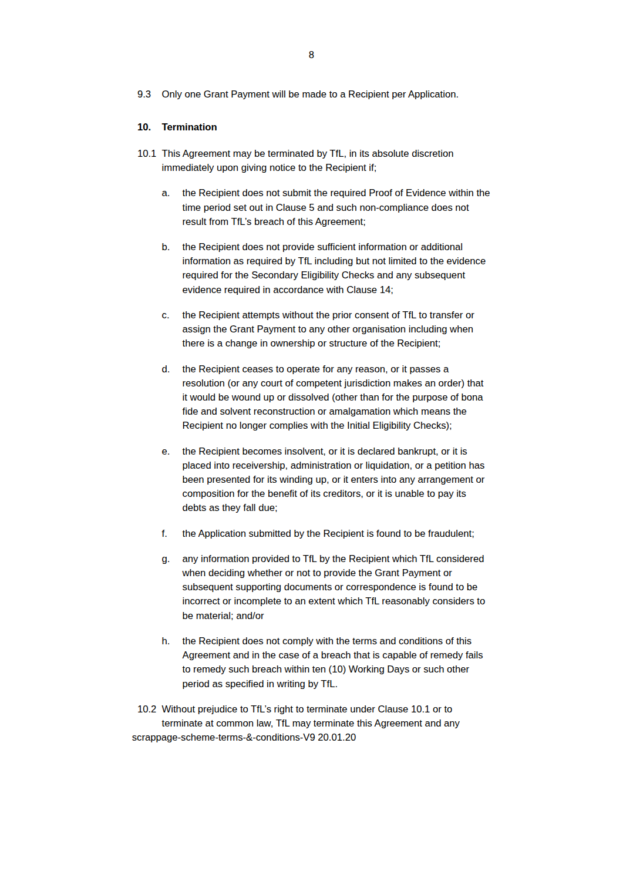8
9.3
Only one Grant Payment will be made to a Recipient per Application.
10. Termination
10.1
This Agreement may be terminated by TfL, in its absolute discretion immediately upon giving notice to the Recipient if;
a. the Recipient does not submit the required Proof of Evidence within the time period set out in Clause 5 and such non-compliance does not result from TfL’s breach of this Agreement;
b. the Recipient does not provide sufficient information or additional information as required by TfL including but not limited to the evidence required for the Secondary Eligibility Checks and any subsequent evidence required in accordance with Clause 14;
c. the Recipient attempts without the prior consent of TfL to transfer or assign the Grant Payment to any other organisation including when there is a change in ownership or structure of the Recipient;
d. the Recipient ceases to operate for any reason, or it passes a resolution (or any court of competent jurisdiction makes an order) that it would be wound up or dissolved (other than for the purpose of bona fide and solvent reconstruction or amalgamation which means the Recipient no longer complies with the Initial Eligibility Checks);
e. the Recipient becomes insolvent, or it is declared bankrupt, or it is placed into receivership, administration or liquidation, or a petition has been presented for its winding up, or it enters into any arrangement or composition for the benefit of its creditors, or it is unable to pay its debts as they fall due;
f. the Application submitted by the Recipient is found to be fraudulent;
g. any information provided to TfL by the Recipient which TfL considered when deciding whether or not to provide the Grant Payment or subsequent supporting documents or correspondence is found to be incorrect or incomplete to an extent which TfL reasonably considers to be material; and/or
h. the Recipient does not comply with the terms and conditions of this Agreement and in the case of a breach that is capable of remedy fails to remedy such breach within ten (10) Working Days or such other period as specified in writing by TfL.
10.2
Without prejudice to TfL’s right to terminate under Clause 10.1 or to terminate at common law, TfL may terminate this Agreement and any
scrappage-scheme-terms-&-conditions-V9 20.01.20